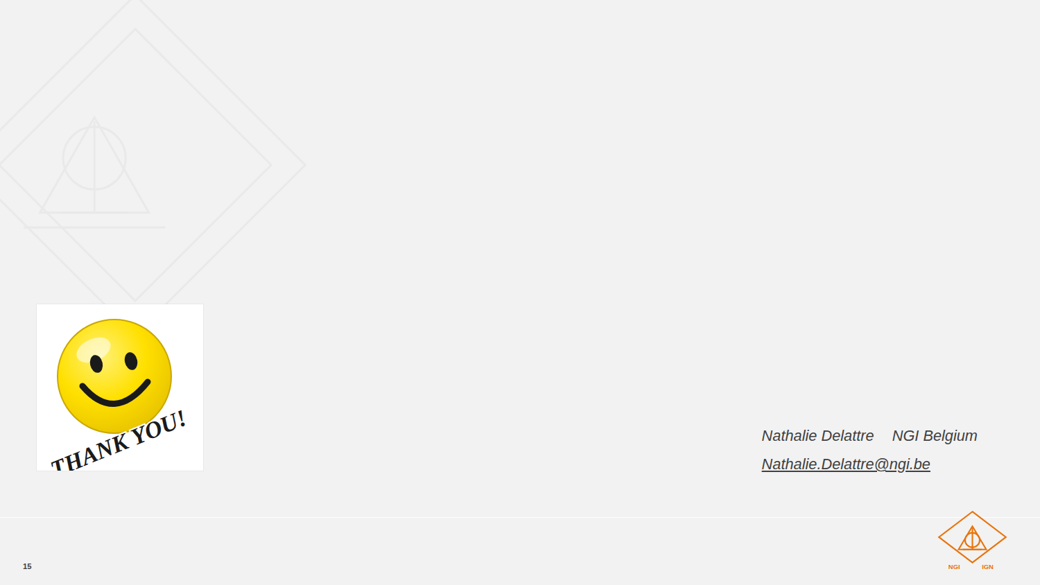THANK YOU!
Thank you!
Nathalie Delattre NGI Belgium
Nathalie.Delattre@ngi.be
15
NGI IGN